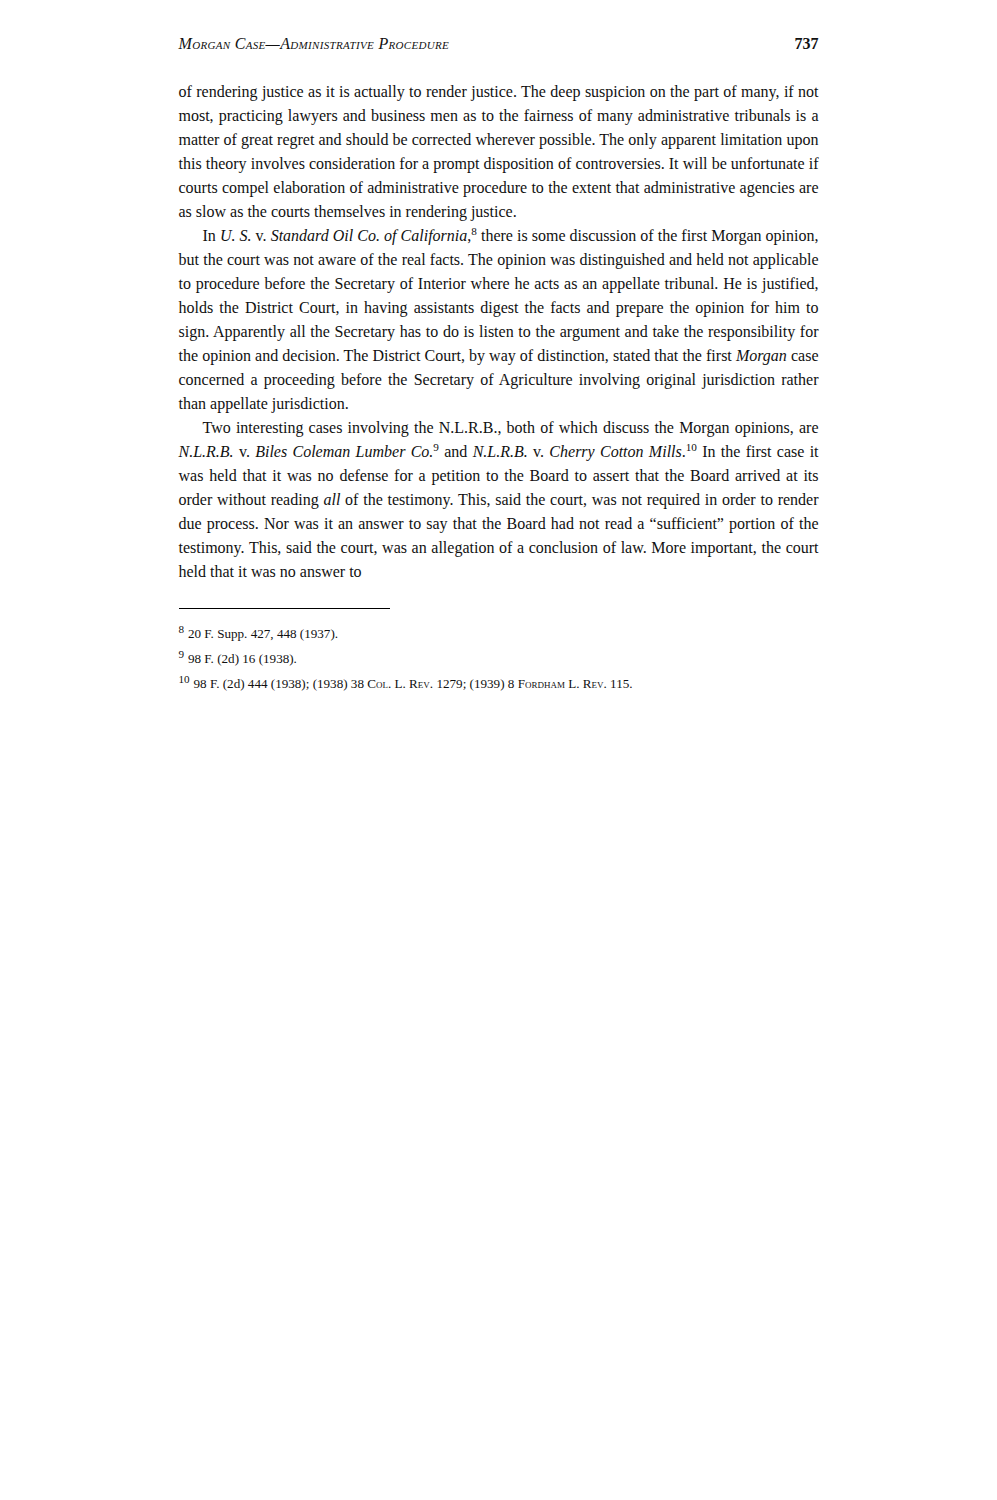Morgan Case—Administrative Procedure 737
of rendering justice as it is actually to render justice. The deep suspicion on the part of many, if not most, practicing lawyers and business men as to the fairness of many administrative tribunals is a matter of great regret and should be corrected wherever possible. The only apparent limitation upon this theory involves consideration for a prompt disposition of controversies. It will be unfortunate if courts compel elaboration of administrative procedure to the extent that administrative agencies are as slow as the courts themselves in rendering justice.
In U. S. v. Standard Oil Co. of California,8 there is some discussion of the first Morgan opinion, but the court was not aware of the real facts. The opinion was distinguished and held not applicable to procedure before the Secretary of Interior where he acts as an appellate tribunal. He is justified, holds the District Court, in having assistants digest the facts and prepare the opinion for him to sign. Apparently all the Secretary has to do is listen to the argument and take the responsibility for the opinion and decision. The District Court, by way of distinction, stated that the first Morgan case concerned a proceeding before the Secretary of Agriculture involving original jurisdiction rather than appellate jurisdiction.
Two interesting cases involving the N.L.R.B., both of which discuss the Morgan opinions, are N.L.R.B. v. Biles Coleman Lumber Co.9 and N.L.R.B. v. Cherry Cotton Mills.10 In the first case it was held that it was no defense for a petition to the Board to assert that the Board arrived at its order without reading all of the testimony. This, said the court, was not required in order to render due process. Nor was it an answer to say that the Board had not read a “sufficient” portion of the testimony. This, said the court, was an allegation of a conclusion of law. More important, the court held that it was no answer to
820 F. Supp. 427, 448 (1937).
998 F. (2d) 16 (1938).
1098 F. (2d) 444 (1938); (1938) 38 Col. L. Rev. 1279; (1939) 8 Fordham L. Rev. 115.